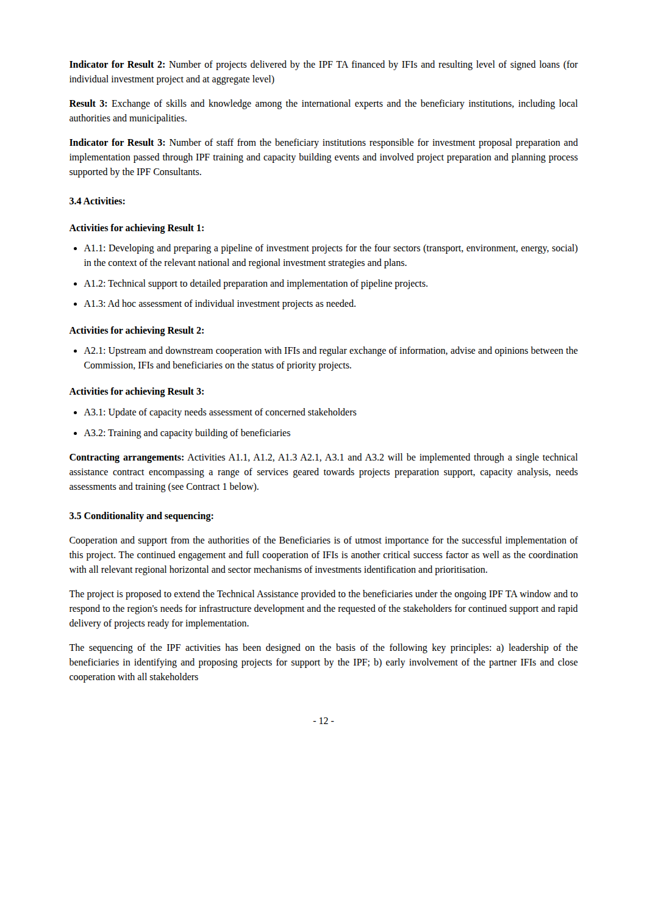Indicator for Result 2: Number of projects delivered by the IPF TA financed by IFIs and resulting level of signed loans (for individual investment project and at aggregate level)
Result 3: Exchange of skills and knowledge among the international experts and the beneficiary institutions, including local authorities and municipalities.
Indicator for Result 3: Number of staff from the beneficiary institutions responsible for investment proposal preparation and implementation passed through IPF training and capacity building events and involved project preparation and planning process supported by the IPF Consultants.
3.4 Activities:
Activities for achieving Result 1:
A1.1: Developing and preparing a pipeline of investment projects for the four sectors (transport, environment, energy, social) in the context of the relevant national and regional investment strategies and plans.
A1.2: Technical support to detailed preparation and implementation of pipeline projects.
A1.3: Ad hoc assessment of individual investment projects as needed.
Activities for achieving Result 2:
A2.1: Upstream and downstream cooperation with IFIs and regular exchange of information, advise and opinions between the Commission, IFIs and beneficiaries on the status of priority projects.
Activities for achieving Result 3:
A3.1: Update of capacity needs assessment of concerned stakeholders
A3.2: Training and capacity building of beneficiaries
Contracting arrangements: Activities A1.1, A1.2, A1.3 A2.1, A3.1 and A3.2 will be implemented through a single technical assistance contract encompassing a range of services geared towards projects preparation support, capacity analysis, needs assessments and training (see Contract 1 below).
3.5 Conditionality and sequencing:
Cooperation and support from the authorities of the Beneficiaries is of utmost importance for the successful implementation of this project. The continued engagement and full cooperation of IFIs is another critical success factor as well as the coordination with all relevant regional horizontal and sector mechanisms of investments identification and prioritisation.
The project is proposed to extend the Technical Assistance provided to the beneficiaries under the ongoing IPF TA window and to respond to the region's needs for infrastructure development and the requested of the stakeholders for continued support and rapid delivery of projects ready for implementation.
The sequencing of the IPF activities has been designed on the basis of the following key principles: a) leadership of the beneficiaries in identifying and proposing projects for support by the IPF; b) early involvement of the partner IFIs and close cooperation with all stakeholders
- 12 -